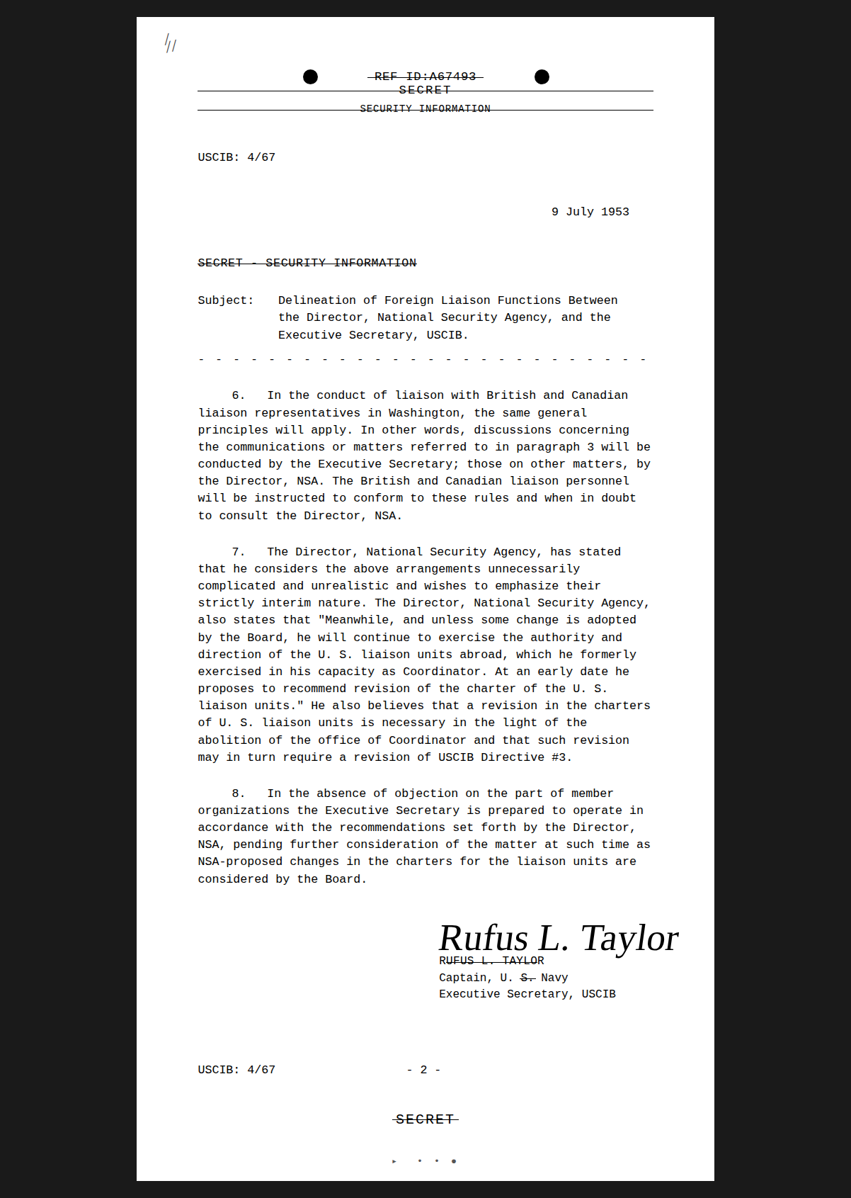╱ ╱╱
REF ID:A67493
SECRET
SECURITY INFORMATION
USCIB: 4/67
9 July 1953
SECRET - SECURITY INFORMATION
Subject:
Delineation of Foreign Liaison Functions Between the Director, National Security Agency, and the Executive Secretary, USCIB.
- - - - - - - - - - - - - - - - - - - - - - - - - - - - - - - - - - - -
6. In the conduct of liaison with British and Canadian liaison representatives in Washington, the same general principles will apply. In other words, discussions concerning the communications or matters referred to in paragraph 3 will be conducted by the Executive Secretary; those on other matters, by the Director, NSA. The British and Canadian liaison personnel will be instructed to conform to these rules and when in doubt to consult the Director, NSA.
7. The Director, National Security Agency, has stated that he considers the above arrangements unnecessarily complicated and unrealistic and wishes to emphasize their strictly interim nature. The Director, National Security Agency, also states that "Meanwhile, and unless some change is adopted by the Board, he will continue to exercise the authority and direction of the U. S. liaison units abroad, which he formerly exercised in his capacity as Coordinator. At an early date he proposes to recommend revision of the charter of the U. S. liaison units." He also believes that a revision in the charters of U. S. liaison units is necessary in the light of the abolition of the office of Coordinator and that such revision may in turn require a revision of USCIB Directive #3.
8. In the absence of objection on the part of member organizations the Executive Secretary is prepared to operate in accordance with the recommendations set forth by the Director, NSA, pending further consideration of the matter at such time as NSA-proposed changes in the charters for the liaison units are considered by the Board.
Rufus L. Taylor
RUFUS L. TAYLOR
Captain, U. S. Navy
Executive Secretary, USCIB
USCIB: 4/67
- 2 -
SECRET
▸ • • ●